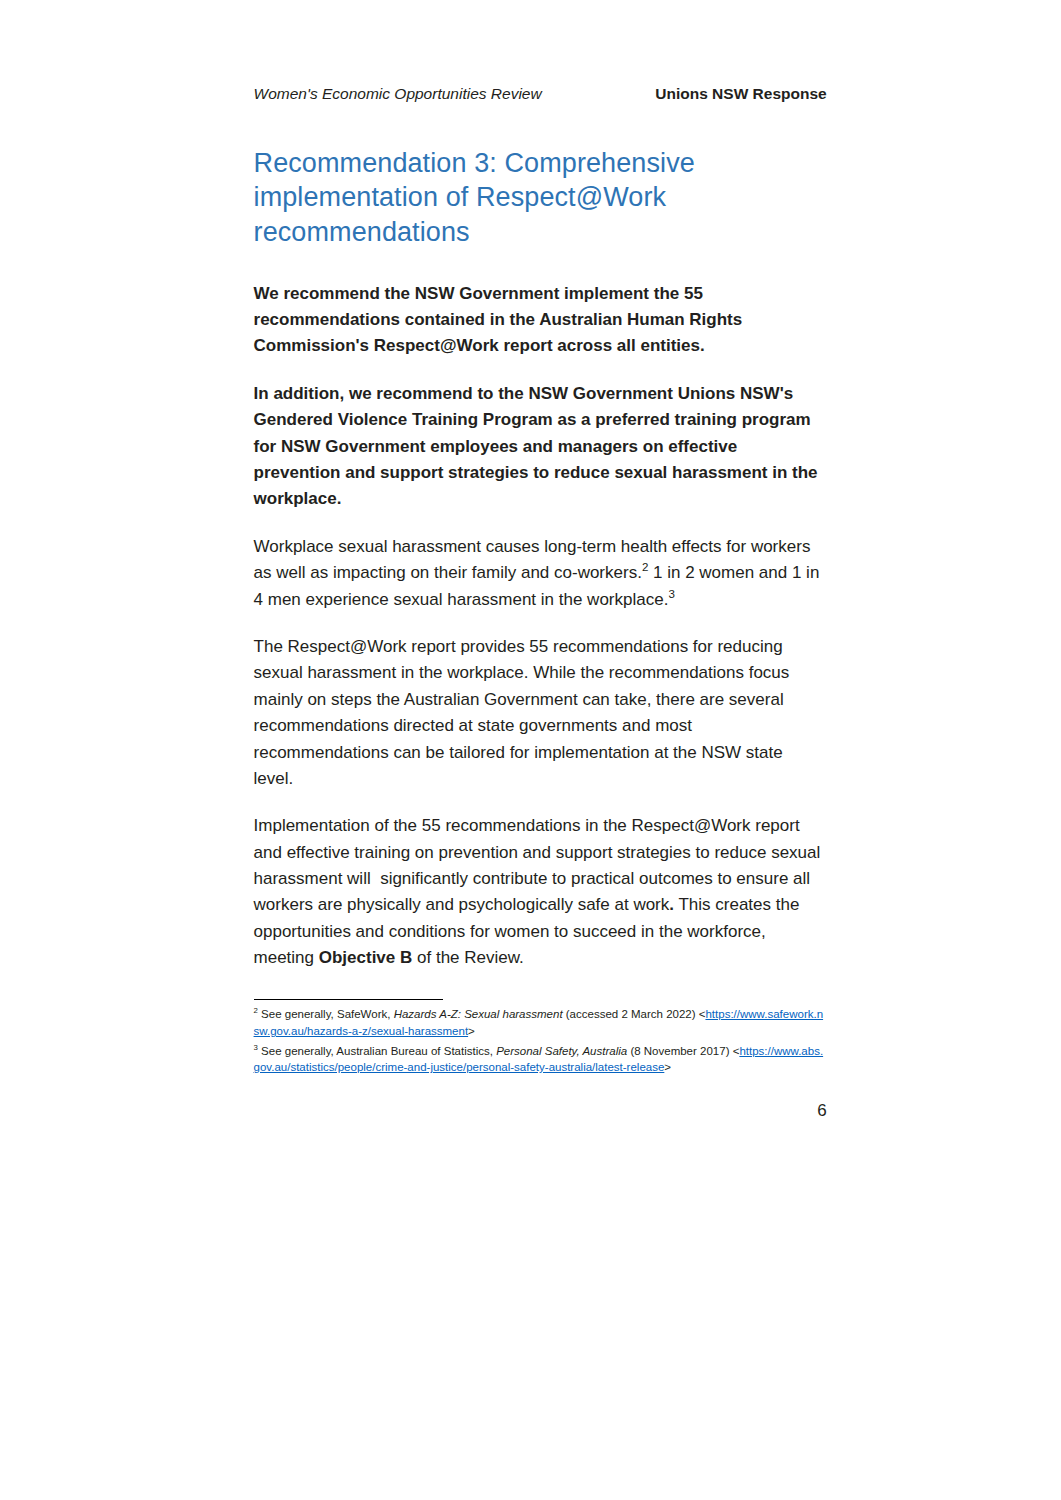Women's Economic Opportunities Review Unions NSW Response
Recommendation 3: Comprehensive implementation of Respect@Work recommendations
We recommend the NSW Government implement the 55 recommendations contained in the Australian Human Rights Commission's Respect@Work report across all entities.
In addition, we recommend to the NSW Government Unions NSW's Gendered Violence Training Program as a preferred training program for NSW Government employees and managers on effective prevention and support strategies to reduce sexual harassment in the workplace.
Workplace sexual harassment causes long-term health effects for workers as well as impacting on their family and co-workers.2 1 in 2 women and 1 in 4 men experience sexual harassment in the workplace.3
The Respect@Work report provides 55 recommendations for reducing sexual harassment in the workplace. While the recommendations focus mainly on steps the Australian Government can take, there are several recommendations directed at state governments and most recommendations can be tailored for implementation at the NSW state level.
Implementation of the 55 recommendations in the Respect@Work report and effective training on prevention and support strategies to reduce sexual harassment will significantly contribute to practical outcomes to ensure all workers are physically and psychologically safe at work. This creates the opportunities and conditions for women to succeed in the workforce, meeting Objective B of the Review.
2 See generally, SafeWork, Hazards A-Z: Sexual harassment (accessed 2 March 2022) <https://www.safework.nsw.gov.au/hazards-a-z/sexual-harassment>
3 See generally, Australian Bureau of Statistics, Personal Safety, Australia (8 November 2017) <https://www.abs.gov.au/statistics/people/crime-and-justice/personal-safety-australia/latest-release>
6